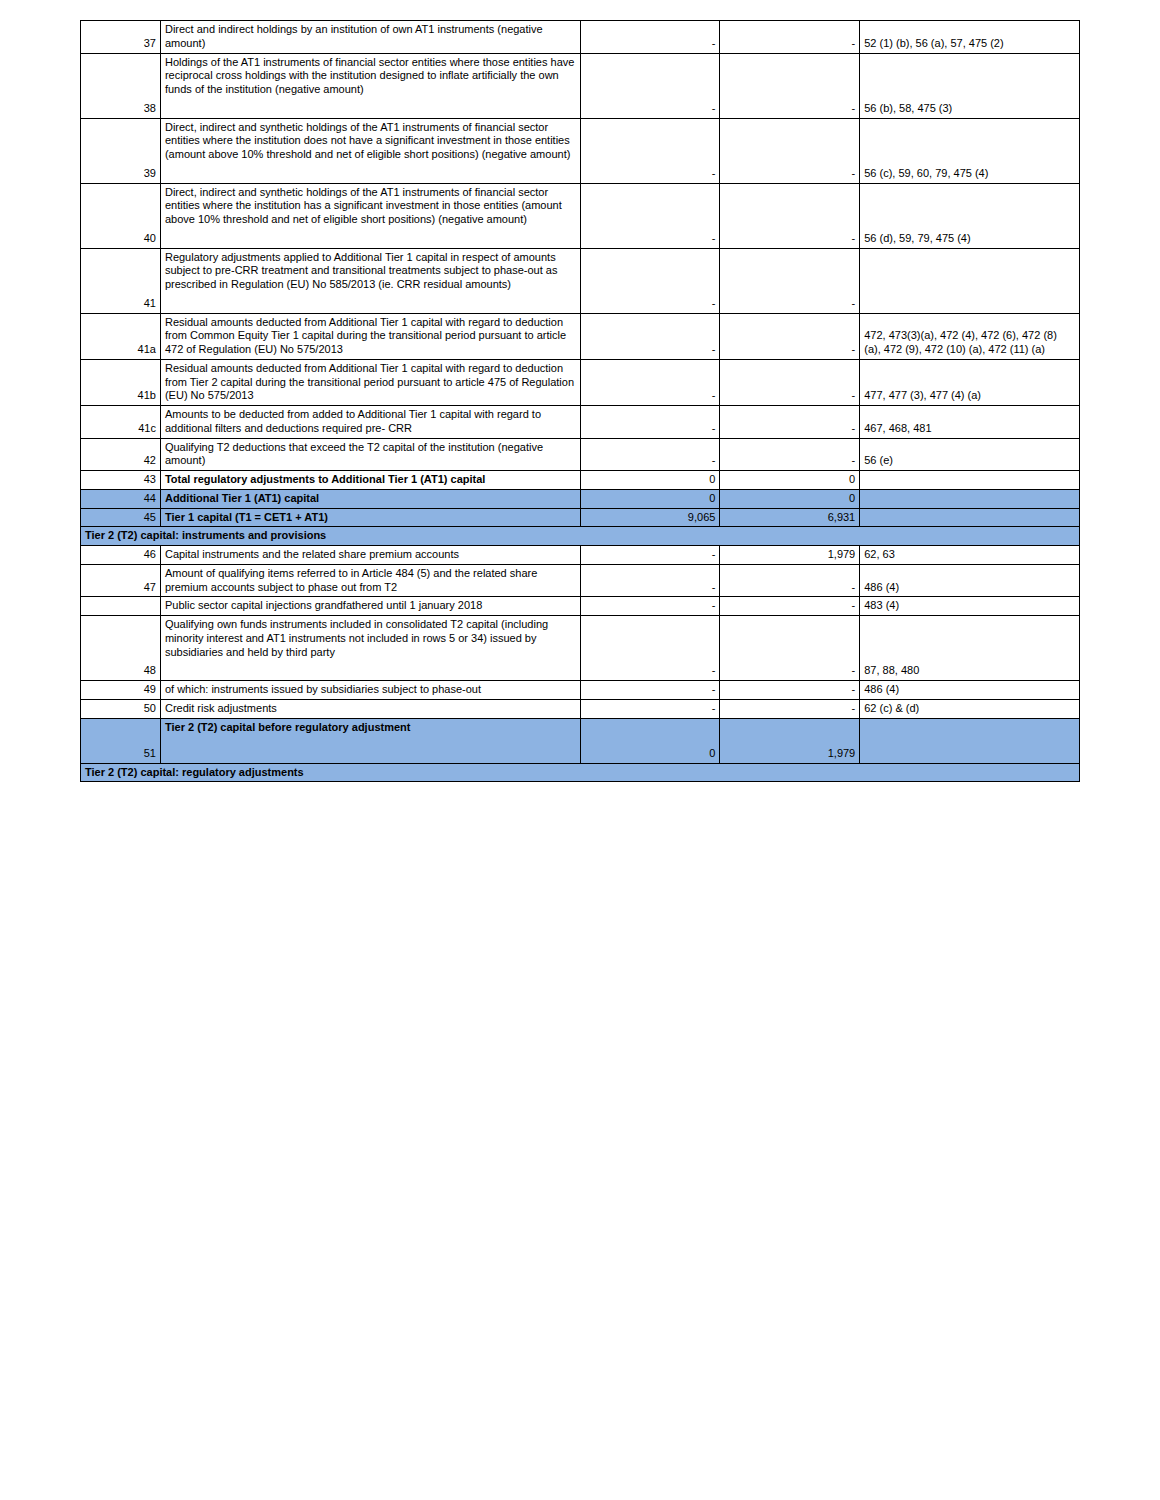| 37 | Direct and indirect holdings by an institution of own AT1 instruments (negative amount) | - | - | 52 (1) (b), 56 (a), 57, 475 (2) |
| 38 | Holdings of the AT1 instruments of financial sector entities where those entities have reciprocal cross holdings with the institution designed to inflate artificially the own funds of the institution (negative amount) | - | - | 56 (b), 58, 475 (3) |
| 39 | Direct, indirect and synthetic holdings of the AT1 instruments of financial sector entities where the institution does not have a significant investment in those entities (amount above 10% threshold and net of eligible short positions) (negative amount) | - | - | 56 (c), 59, 60, 79, 475 (4) |
| 40 | Direct, indirect and synthetic holdings of the AT1 instruments of financial sector entities where the institution has a significant investment in those entities (amount above 10% threshold and net of eligible short positions) (negative amount) | - | - | 56 (d), 59, 79, 475 (4) |
| 41 | Regulatory adjustments applied to Additional Tier 1 capital in respect of amounts subject to pre-CRR treatment and transitional treatments subject to phase-out as prescribed in Regulation (EU) No 585/2013 (ie. CRR residual amounts) | - | - | |
| 41a | Residual amounts deducted from Additional Tier 1 capital with regard to deduction from Common Equity Tier 1 capital during the transitional period pursuant to article 472 of Regulation (EU) No 575/2013 | - | - | 472, 473(3)(a), 472 (4), 472 (6), 472 (8) (a), 472 (9), 472 (10) (a), 472 (11) (a) |
| 41b | Residual amounts deducted from Additional Tier 1 capital with regard to deduction from Tier 2 capital during the transitional period pursuant to article 475 of Regulation (EU) No 575/2013 | - | - | 477, 477 (3), 477 (4) (a) |
| 41c | Amounts to be deducted from added to Additional Tier 1 capital with regard to additional filters and deductions required pre- CRR | - | - | 467, 468, 481 |
| 42 | Qualifying T2 deductions that exceed the T2 capital of the institution (negative amount) | - | - | 56 (e) |
| 43 | Total regulatory adjustments to Additional Tier 1 (AT1) capital | 0 | 0 | |
| 44 | Additional Tier 1 (AT1) capital | 0 | 0 | |
| 45 | Tier 1 capital (T1 = CET1 + AT1) | 9,065 | 6,931 | |
| Tier 2 (T2) capital: instruments and provisions |
| 46 | Capital instruments and the related share premium accounts | - | 1,979 | 62, 63 |
| 47 | Amount of qualifying items referred to in Article 484 (5) and the related share premium accounts subject to phase out from T2 | - | - | 486 (4) |
| | Public sector capital injections grandfathered until 1 january 2018 | - | - | 483 (4) |
| 48 | Qualifying own funds instruments included in consolidated T2 capital (including minority interest and AT1 instruments not included in rows 5 or 34) issued by subsidiaries and held by third party | - | - | 87, 88, 480 |
| 49 | of which: instruments issued by subsidiaries subject to phase-out | - | - | 486 (4) |
| 50 | Credit risk adjustments | - | - | 62 (c) & (d) |
| 51 | Tier 2 (T2) capital before regulatory adjustment | 0 | 1,979 | |
| Tier 2 (T2) capital: regulatory adjustments |